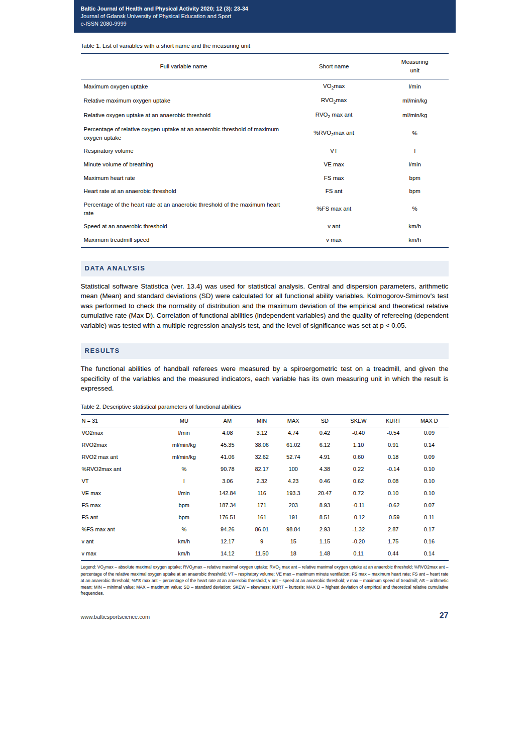Baltic Journal of Health and Physical Activity 2020; 12 (3): 23-34
Journal of Gdansk University of Physical Education and Sport
e-ISSN 2080-9999
Table 1. List of variables with a short name and the measuring unit
| Full variable name | Short name | Measuring unit |
| --- | --- | --- |
| Maximum oxygen uptake | VO 2 max | l/min |
| Relative maximum oxygen uptake | RVO 2 max | ml/min/kg |
| Relative oxygen uptake at an anaerobic threshold | RVO 2 max ant | ml/min/kg |
| Percentage of relative oxygen uptake at an anaerobic threshold of maximum oxygen uptake | %RVO 2 max ant | % |
| Respiratory volume | VT | l |
| Minute volume of breathing | VE max | l/min |
| Maximum heart rate | FS max | bpm |
| Heart rate at an anaerobic threshold | FS ant | bpm |
| Percentage of the heart rate at an anaerobic threshold of the maximum heart rate | %FS max ant | % |
| Speed at an anaerobic threshold | v ant | km/h |
| Maximum treadmill speed | v max | km/h |
Data analysis
Statistical software Statistica (ver. 13.4) was used for statistical analysis. Central and dispersion parameters, arithmetic mean (Mean) and standard deviations (SD) were calculated for all functional ability variables. Kolmogorov-Smirnov's test was performed to check the normality of distribution and the maximum deviation of the empirical and theoretical relative cumulative rate (Max D). Correlation of functional abilities (independent variables) and the quality of refereeing (dependent variable) was tested with a multiple regression analysis test, and the level of significance was set at p < 0.05.
Results
The functional abilities of handball referees were measured by a spiroergometric test on a treadmill, and given the specificity of the variables and the measured indicators, each variable has its own measuring unit in which the result is expressed.
Table 2. Descriptive statistical parameters of functional abilities
| N = 31 | MU | AM | MIN | MAX | SD | SKEW | KURT | MAX D |
| --- | --- | --- | --- | --- | --- | --- | --- | --- |
| VO2max | l/min | 4.08 | 3.12 | 4.74 | 0.42 | -0.40 | -0.54 | 0.09 |
| RVO2max | ml/min/kg | 45.35 | 38.06 | 61.02 | 6.12 | 1.10 | 0.91 | 0.14 |
| RVO2 max ant | ml/min/kg | 41.06 | 32.62 | 52.74 | 4.91 | 0.60 | 0.18 | 0.09 |
| %RVO2max ant | % | 90.78 | 82.17 | 100 | 4.38 | 0.22 | -0.14 | 0.10 |
| VT | l | 3.06 | 2.32 | 4.23 | 0.46 | 0.62 | 0.08 | 0.10 |
| VE max | l/min | 142.84 | 116 | 193.3 | 20.47 | 0.72 | 0.10 | 0.10 |
| FS max | bpm | 187.34 | 171 | 203 | 8.93 | -0.11 | -0.62 | 0.07 |
| FS ant | bpm | 176.51 | 161 | 191 | 8.51 | -0.12 | -0.59 | 0.11 |
| %FS max ant | % | 94.26 | 86.01 | 98.84 | 2.93 | -1.32 | 2.87 | 0.17 |
| v ant | km/h | 12.17 | 9 | 15 | 1.15 | -0.20 | 1.75 | 0.16 |
| v max | km/h | 14.12 | 11.50 | 18 | 1.48 | 0.11 | 0.44 | 0.14 |
Legend: VO2max – absolute maximal oxygen uptake; RVO2max – relative maximal oxygen uptake; RVO2 max ant – relative maximal oxygen uptake at an anaerobic threshold; %RVO2max ant – percentage of the relative maximal oxygen uptake at an anaerobic threshold; VT – respiratory volume; VE max – maximum minute ventilation; FS max – maximum heart rate; FS ant – heart rate at an anaerobic threshold; %FS max ant – percentage of the heart rate at an anaerobic threshold; v ant – speed at an anaerobic threshold; v max – maximum speed of treadmill; AS – arithmetic mean; MIN – minimal value; MAX – maximum value; SD – standard deviation; SKEW – skewness; KURT – kurtosis; MAX D – highest deviation of empirical and theoretical relative cumulative frequencies.
www.balticsportscience.com
27